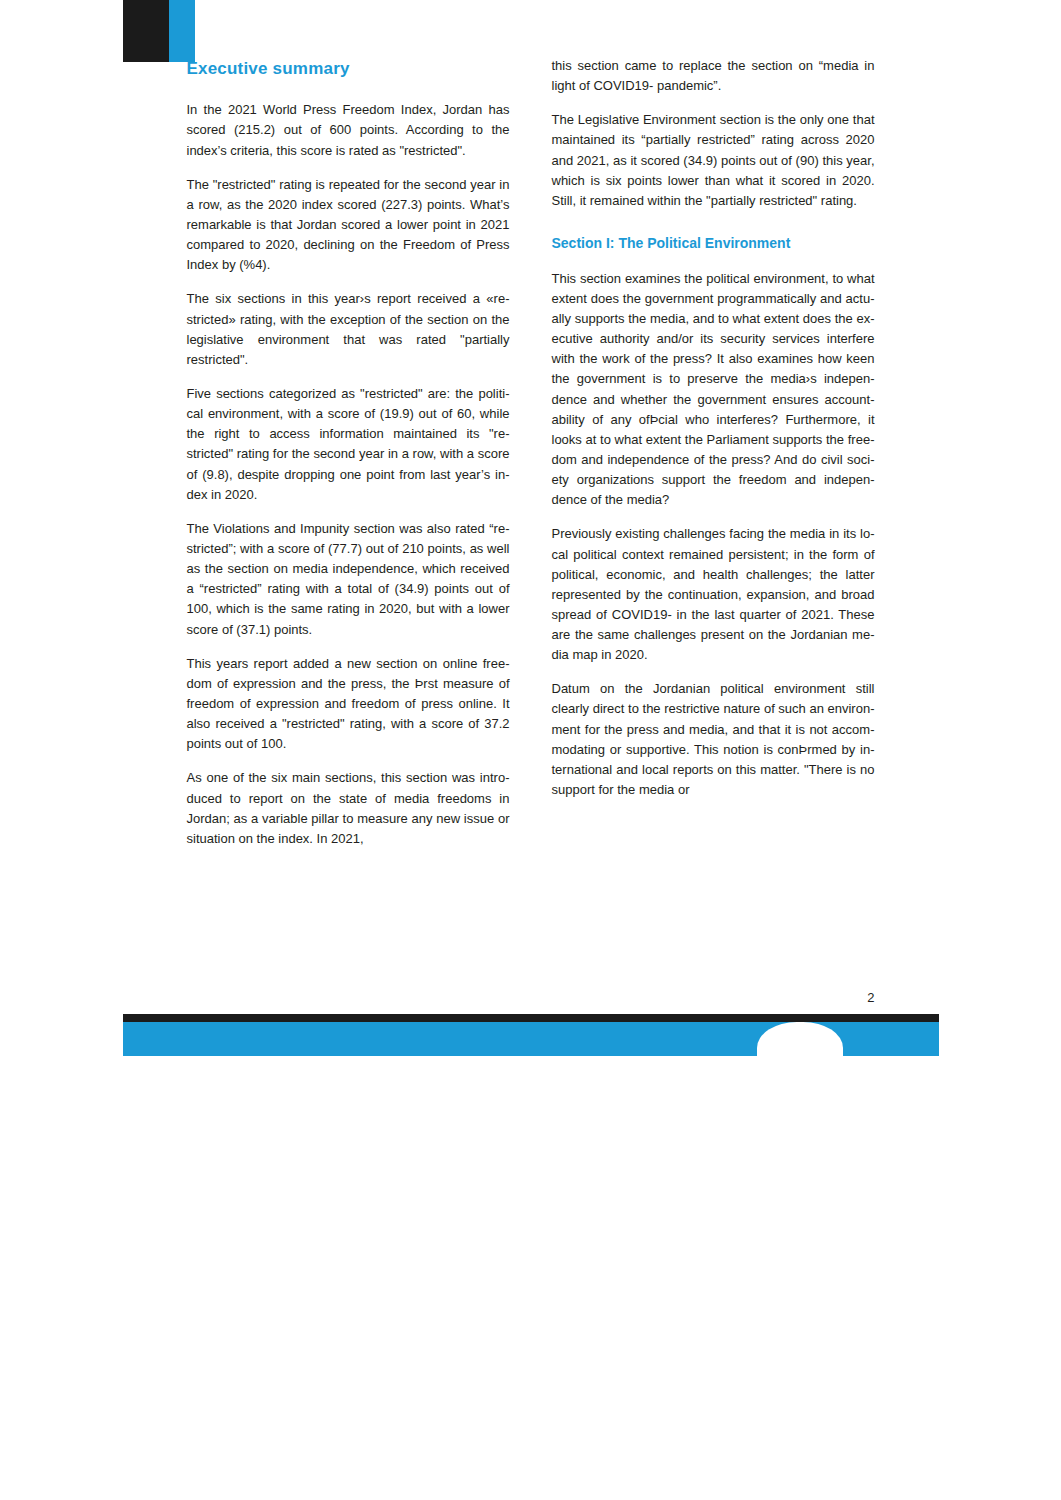Executive summary
In the 2021 World Press Freedom Index, Jordan has scored (215.2) out of 600 points. According to the index’s criteria, this score is rated as "restricted".
The "restricted" rating is repeated for the second year in a row, as the 2020 index scored (227.3) points. What’s remarkable is that Jordan scored a lower point in 2021 compared to 2020, declining on the Freedom of Press Index by (%4).
The six sections in this year›s report received a «restricted» rating, with the exception of the section on the legislative environment that was rated "partially restricted".
Five sections categorized as "restricted" are: the political environment, with a score of (19.9) out of 60, while the right to access information maintained its "restricted" rating for the second year in a row, with a score of (9.8), despite dropping one point from last year’s index in 2020.
The Violations and Impunity section was also rated “restricted”; with a score of (77.7) out of 210 points, as well as the section on media independence, which received a “restricted” rating with a total of (34.9) points out of 100, which is the same rating in 2020, but with a lower score of (37.1) points.
This years report added a new section on online freedom of expression and the press, the Þrst measure of freedom of expression and freedom of press online. It also received a "restricted" rating, with a score of 37.2 points out of 100.
As one of the six main sections, this section was introduced to report on the state of media freedoms in Jordan; as a variable pillar to measure any new issue or situation on the index. In 2021,
this section came to replace the section on “media in light of COVID19- pandemic”.
The Legislative Environment section is the only one that maintained its “partially restricted” rating across 2020 and 2021, as it scored (34.9) points out of (90) this year, which is six points lower than what it scored in 2020. Still, it remained within the "partially restricted" rating.
Section I: The Political Environment
This section examines the political environment, to what extent does the government programmatically and actually supports the media, and to what extent does the executive authority and/or its security services interfere with the work of the press? It also examines how keen the government is to preserve the media›s independence and whether the government ensures accountability of any ofÞcial who interferes? Furthermore, it looks at to what extent the Parliament supports the freedom and independence of the press? And do civil society organizations support the freedom and independence of the media?
Previously existing challenges facing the media in its local political context remained persistent; in the form of political, economic, and health challenges; the latter represented by the continuation, expansion, and broad spread of COVID19- in the last quarter of 2021. These are the same challenges present on the Jordanian media map in 2020.
Datum on the Jordanian political environment still clearly direct to the restrictive nature of such an environment for the press and media, and that it is not accommodating or supportive. This notion is conÞrmed by international and local reports on this matter. "There is no support for the media or
2